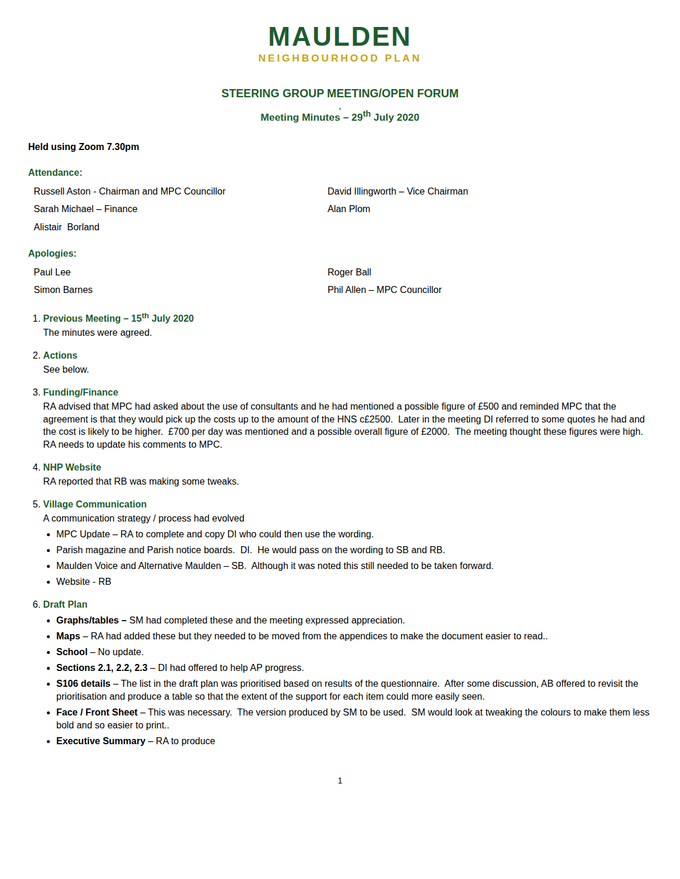MAULDEN
NEIGHBOURHOOD PLAN
STEERING GROUP MEETING/OPEN FORUM
, Meeting Minutes – 29th July 2020
Held using Zoom 7.30pm
Attendance:
| Russell Aston - Chairman and MPC Councillor | David Illingworth – Vice Chairman |
| Sarah Michael – Finance | Alan Plom |
| Alistair Borland | |
Apologies:
| Paul Lee | Roger Ball |
| Simon Barnes | Phil Allen – MPC Councillor |
Previous Meeting – 15th July 2020
The minutes were agreed.
Actions
See below.
Funding/Finance
RA advised that MPC had asked about the use of consultants and he had mentioned a possible figure of £500 and reminded MPC that the agreement is that they would pick up the costs up to the amount of the HNS c£2500. Later in the meeting DI referred to some quotes he had and the cost is likely to be higher. £700 per day was mentioned and a possible overall figure of £2000. The meeting thought these figures were high. RA needs to update his comments to MPC.
NHP Website
RA reported that RB was making some tweaks.
Village Communication
A communication strategy / process had evolved
MPC Update – RA to complete and copy DI who could then use the wording.
Parish magazine and Parish notice boards. DI. He would pass on the wording to SB and RB.
Maulden Voice and Alternative Maulden – SB. Although it was noted this still needed to be taken forward.
Website - RB
Draft Plan
Graphs/tables – SM had completed these and the meeting expressed appreciation.
Maps – RA had added these but they needed to be moved from the appendices to make the document easier to read..
School – No update.
Sections 2.1, 2.2, 2.3 – DI had offered to help AP progress.
S106 details – The list in the draft plan was prioritised based on results of the questionnaire. After some discussion, AB offered to revisit the prioritisation and produce a table so that the extent of the support for each item could more easily seen.
Face / Front Sheet – This was necessary. The version produced by SM to be used. SM would look at tweaking the colours to make them less bold and so easier to print..
Executive Summary – RA to produce
1